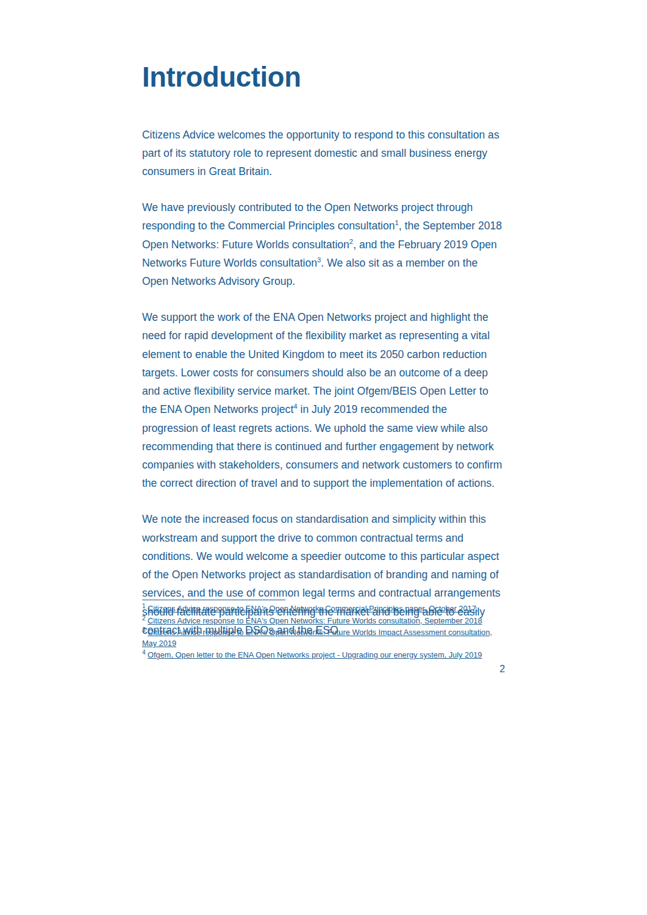Introduction
Citizens Advice welcomes the opportunity to respond to this consultation as part of its statutory role to represent domestic and small business energy consumers in Great Britain.
We have previously contributed to the Open Networks project through responding to the Commercial Principles consultation1, the September 2018 Open Networks: Future Worlds consultation2, and the February 2019 Open Networks Future Worlds consultation3. We also sit as a member on the Open Networks Advisory Group.
We support the work of the ENA Open Networks project and highlight the need for rapid development of the flexibility market as representing a vital element to enable the United Kingdom to meet its 2050 carbon reduction targets. Lower costs for consumers should also be an outcome of a deep and active flexibility service market. The joint Ofgem/BEIS Open Letter to the ENA Open Networks project4 in July 2019 recommended the progression of least regrets actions. We uphold the same view while also recommending that there is continued and further engagement by network companies with stakeholders, consumers and network customers to confirm the correct direction of travel and to support the implementation of actions.
We note the increased focus on standardisation and simplicity within this workstream and support the drive to common contractual terms and conditions. We would welcome a speedier outcome to this particular aspect of the Open Networks project as standardisation of branding and naming of services, and the use of common legal terms and contractual arrangements should facilitate participants entering the market and being able to easily contract with multiple DSOs and the ESO.
1 Citizens Advice response to ENA's Open Networks Commercial Principles paper, October 2017.
2 Citizens Advice response to ENA's Open Networks: Future Worlds consultation, September 2018
3 Citizens Advice response to ENA's Open Networks: Future Worlds Impact Assessment consultation, May 2019
4 Ofgem, Open letter to the ENA Open Networks project - Upgrading our energy system, July 2019
2